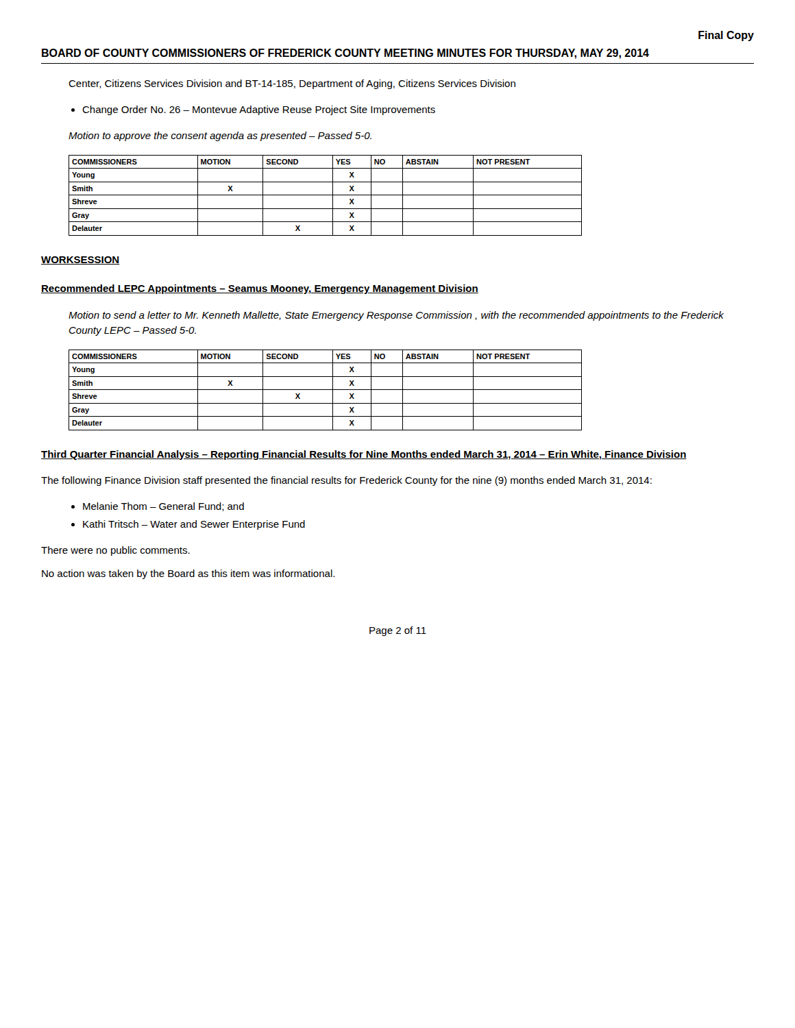Final Copy
BOARD OF COUNTY COMMISSIONERS OF FREDERICK COUNTY MEETING MINUTES FOR THURSDAY, MAY 29, 2014
Center, Citizens Services Division and BT-14-185, Department of Aging, Citizens Services Division
Change Order No. 26 – Montevue Adaptive Reuse Project Site Improvements
Motion to approve the consent agenda as presented – Passed 5-0.
| COMMISSIONERS | MOTION | SECOND | YES | NO | ABSTAIN | NOT PRESENT |
| --- | --- | --- | --- | --- | --- | --- |
| Young | | | X | | | |
| Smith | X | | X | | | |
| Shreve | | | X | | | |
| Gray | | | X | | | |
| Delauter | | X | X | | | |
WORKSESSION
Recommended LEPC Appointments – Seamus Mooney, Emergency Management Division
Motion to send a letter to Mr. Kenneth Mallette, State Emergency Response Commission , with the recommended appointments to the Frederick County LEPC – Passed 5-0.
| COMMISSIONERS | MOTION | SECOND | YES | NO | ABSTAIN | NOT PRESENT |
| --- | --- | --- | --- | --- | --- | --- |
| Young | | | X | | | |
| Smith | X | | X | | | |
| Shreve | | X | X | | | |
| Gray | | | X | | | |
| Delauter | | | X | | | |
Third Quarter Financial Analysis – Reporting Financial Results for Nine Months ended March 31, 2014 – Erin White, Finance Division
The following Finance Division staff presented the financial results for Frederick County for the nine (9) months ended March 31, 2014:
Melanie Thom – General Fund; and
Kathi Tritsch – Water and Sewer Enterprise Fund
There were no public comments.
No action was taken by the Board as this item was informational.
Page 2 of 11